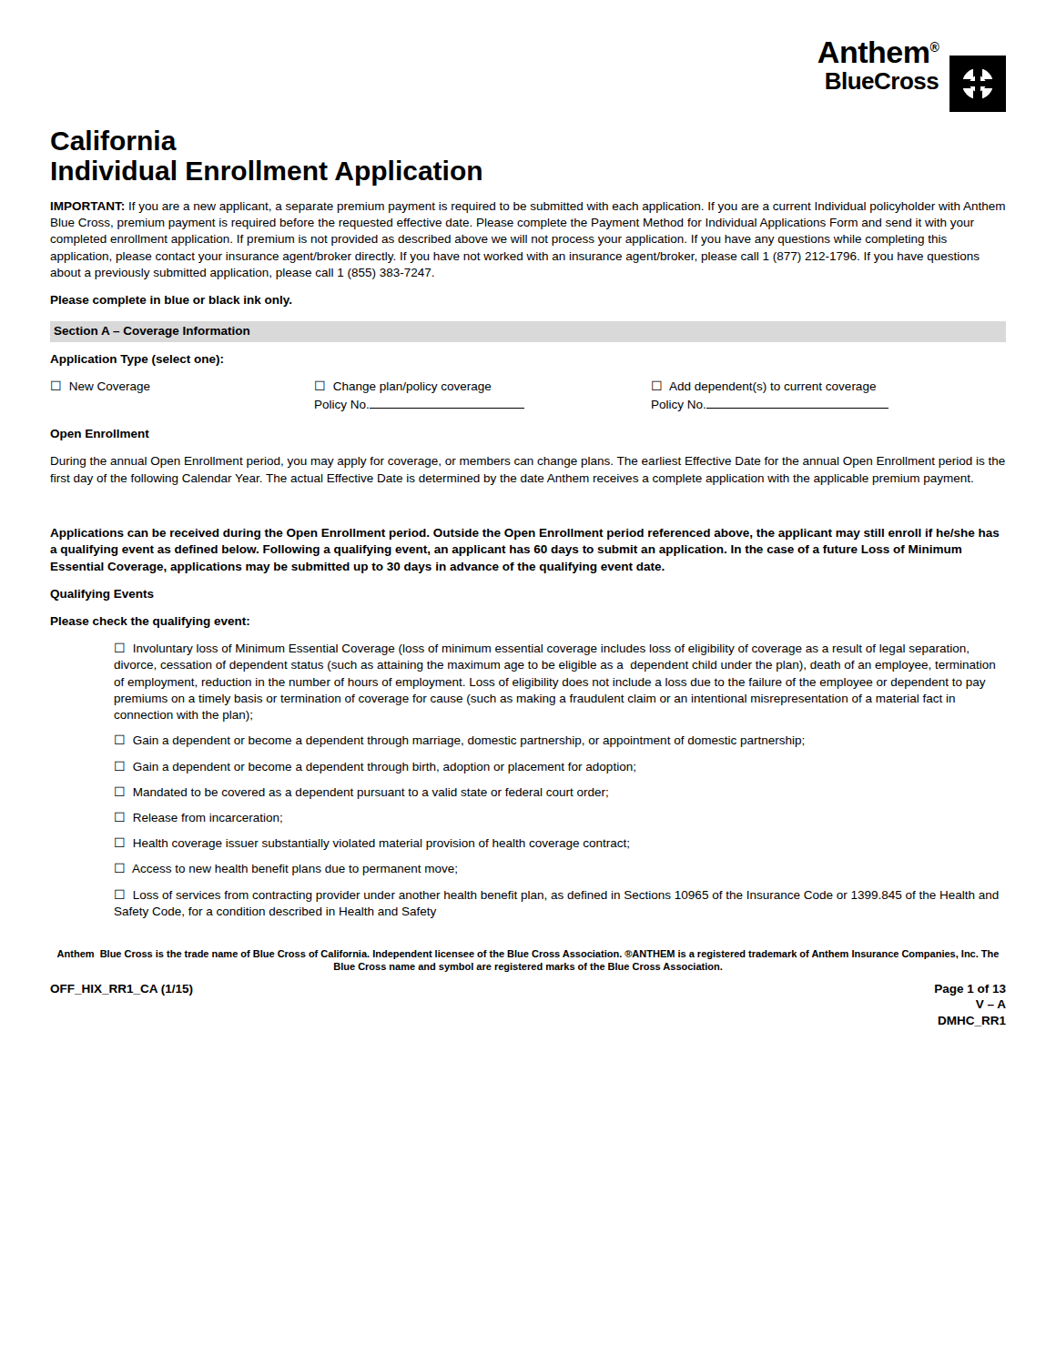Anthem® BlueCross
California
Individual Enrollment Application
IMPORTANT: If you are a new applicant, a separate premium payment is required to be submitted with each application. If you are a current Individual policyholder with Anthem Blue Cross, premium payment is required before the requested effective date. Please complete the Payment Method for Individual Applications Form and send it with your completed enrollment application. If premium is not provided as described above we will not process your application. If you have any questions while completing this application, please contact your insurance agent/broker directly. If you have not worked with an insurance agent/broker, please call 1 (877) 212-1796. If you have questions about a previously submitted application, please call 1 (855) 383-7247.
Please complete in blue or black ink only.
Section A – Coverage Information
Application Type (select one):
☐ New Coverage
☐ Change plan/policy coverage
☐ Add dependent(s) to current coverage
Policy No.
Policy No.
Open Enrollment
During the annual Open Enrollment period, you may apply for coverage, or members can change plans. The earliest Effective Date for the annual Open Enrollment period is the first day of the following Calendar Year. The actual Effective Date is determined by the date Anthem receives a complete application with the applicable premium payment.
Applications can be received during the Open Enrollment period. Outside the Open Enrollment period referenced above, the applicant may still enroll if he/she has a qualifying event as defined below. Following a qualifying event, an applicant has 60 days to submit an application. In the case of a future Loss of Minimum Essential Coverage, applications may be submitted up to 30 days in advance of the qualifying event date.
Qualifying Events
Please check the qualifying event:
☐ Involuntary loss of Minimum Essential Coverage (loss of minimum essential coverage includes loss of eligibility of coverage as a result of legal separation, divorce, cessation of dependent status (such as attaining the maximum age to be eligible as a dependent child under the plan), death of an employee, termination of employment, reduction in the number of hours of employment. Loss of eligibility does not include a loss due to the failure of the employee or dependent to pay premiums on a timely basis or termination of coverage for cause (such as making a fraudulent claim or an intentional misrepresentation of a material fact in connection with the plan);
☐ Gain a dependent or become a dependent through marriage, domestic partnership, or appointment of domestic partnership;
☐ Gain a dependent or become a dependent through birth, adoption or placement for adoption;
☐ Mandated to be covered as a dependent pursuant to a valid state or federal court order;
☐ Release from incarceration;
☐ Health coverage issuer substantially violated material provision of health coverage contract;
☐ Access to new health benefit plans due to permanent move;
☐ Loss of services from contracting provider under another health benefit plan, as defined in Sections 10965 of the Insurance Code or 1399.845 of the Health and Safety Code, for a condition described in Health and Safety
Anthem Blue Cross is the trade name of Blue Cross of California. Independent licensee of the Blue Cross Association. ®ANTHEM is a registered trademark of Anthem Insurance Companies, Inc. The Blue Cross name and symbol are registered marks of the Blue Cross Association.
OFF_HIX_RR1_CA (1/15)
Page 1 of 13
V – A
DMHC_RR1